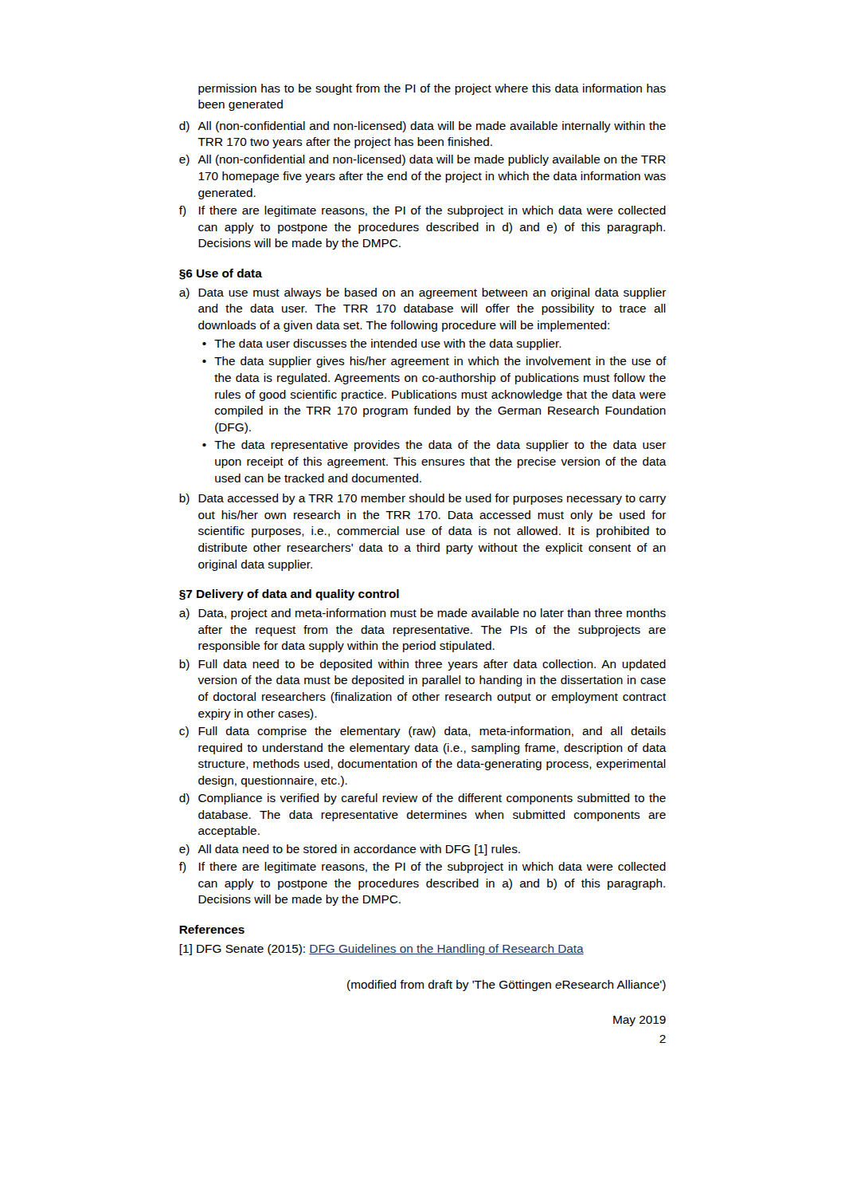permission has to be sought from the PI of the project where this data information has been generated
d) All (non-confidential and non-licensed) data will be made available internally within the TRR 170 two years after the project has been finished.
e) All (non-confidential and non-licensed) data will be made publicly available on the TRR 170 homepage five years after the end of the project in which the data information was generated.
f) If there are legitimate reasons, the PI of the subproject in which data were collected can apply to postpone the procedures described in d) and e) of this paragraph. Decisions will be made by the DMPC.
§6 Use of data
a) Data use must always be based on an agreement between an original data supplier and the data user. The TRR 170 database will offer the possibility to trace all downloads of a given data set. The following procedure will be implemented:
The data user discusses the intended use with the data supplier.
The data supplier gives his/her agreement in which the involvement in the use of the data is regulated. Agreements on co-authorship of publications must follow the rules of good scientific practice. Publications must acknowledge that the data were compiled in the TRR 170 program funded by the German Research Foundation (DFG).
The data representative provides the data of the data supplier to the data user upon receipt of this agreement. This ensures that the precise version of the data used can be tracked and documented.
b) Data accessed by a TRR 170 member should be used for purposes necessary to carry out his/her own research in the TRR 170. Data accessed must only be used for scientific purposes, i.e., commercial use of data is not allowed. It is prohibited to distribute other researchers' data to a third party without the explicit consent of an original data supplier.
§7 Delivery of data and quality control
a) Data, project and meta-information must be made available no later than three months after the request from the data representative. The PIs of the subprojects are responsible for data supply within the period stipulated.
b) Full data need to be deposited within three years after data collection. An updated version of the data must be deposited in parallel to handing in the dissertation in case of doctoral researchers (finalization of other research output or employment contract expiry in other cases).
c) Full data comprise the elementary (raw) data, meta-information, and all details required to understand the elementary data (i.e., sampling frame, description of data structure, methods used, documentation of the data-generating process, experimental design, questionnaire, etc.).
d) Compliance is verified by careful review of the different components submitted to the database. The data representative determines when submitted components are acceptable.
e) All data need to be stored in accordance with DFG [1] rules.
f) If there are legitimate reasons, the PI of the subproject in which data were collected can apply to postpone the procedures described in a) and b) of this paragraph. Decisions will be made by the DMPC.
References
[1] DFG Senate (2015): DFG Guidelines on the Handling of Research Data
(modified from draft by 'The Göttingen e Research Alliance')
May 2019
2